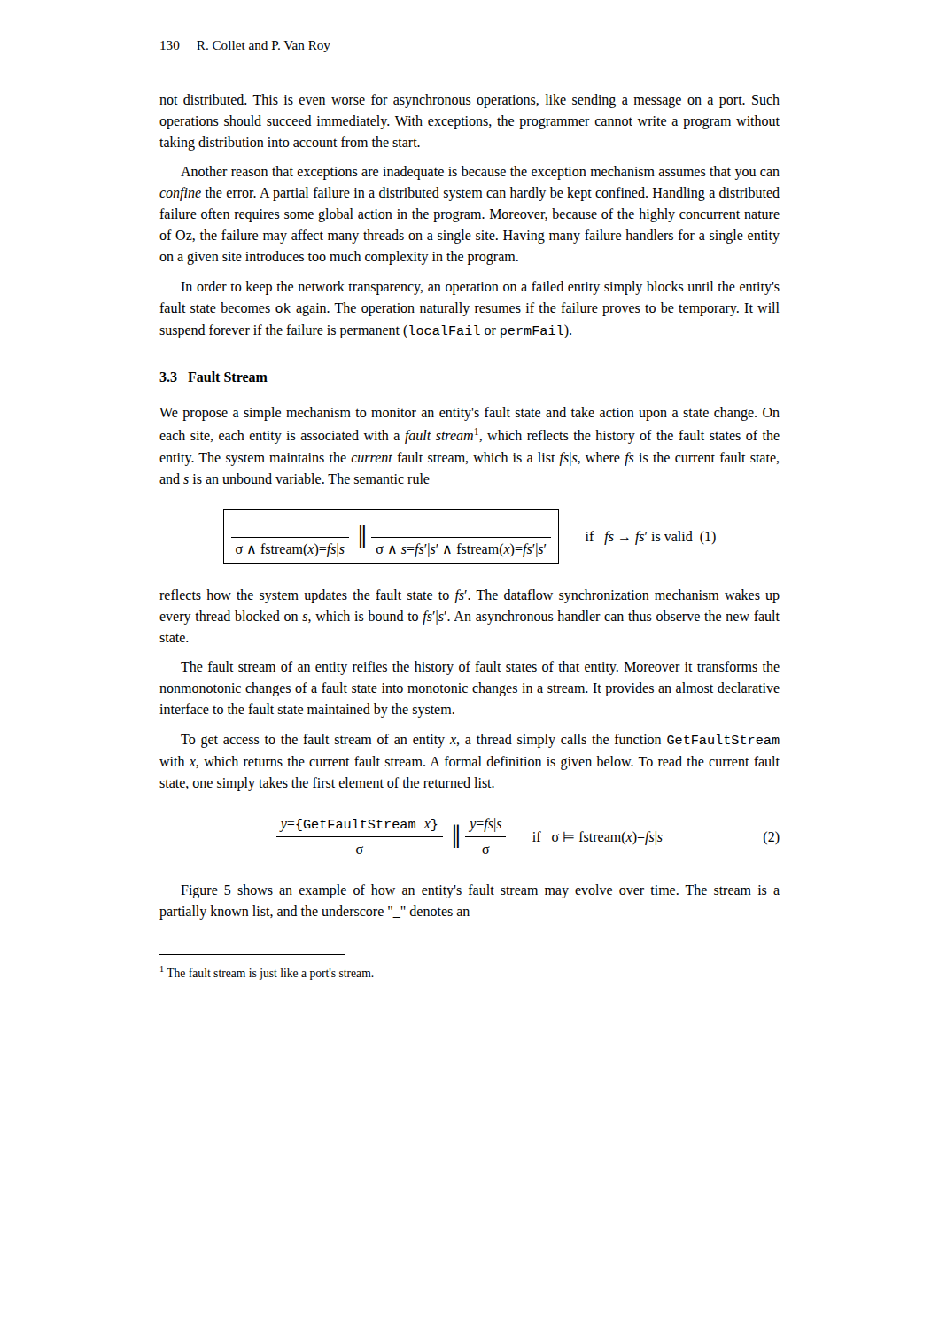130 R. Collet and P. Van Roy
not distributed. This is even worse for asynchronous operations, like sending a message on a port. Such operations should succeed immediately. With exceptions, the programmer cannot write a program without taking distribution into account from the start.
Another reason that exceptions are inadequate is because the exception mechanism assumes that you can confine the error. A partial failure in a distributed system can hardly be kept confined. Handling a distributed failure often requires some global action in the program. Moreover, because of the highly concurrent nature of Oz, the failure may affect many threads on a single site. Having many failure handlers for a single entity on a given site introduces too much complexity in the program.
In order to keep the network transparency, an operation on a failed entity simply blocks until the entity's fault state becomes ok again. The operation naturally resumes if the failure proves to be temporary. It will suspend forever if the failure is permanent (localFail or permFail).
3.3 Fault Stream
We propose a simple mechanism to monitor an entity's fault state and take action upon a state change. On each site, each entity is associated with a fault stream1, which reflects the history of the fault states of the entity. The system maintains the current fault stream, which is a list fs|s, where fs is the current fault state, and s is an unbound variable. The semantic rule
σ ∧ fstream(x)=fs|s ‖ σ ∧ s=fs′|s′ ∧ fstream(x)=fs′|s′ if fs → fs′ is valid (1)
reflects how the system updates the fault state to fs′. The dataflow synchronization mechanism wakes up every thread blocked on s, which is bound to fs′|s′. An asynchronous handler can thus observe the new fault state.
The fault stream of an entity reifies the history of fault states of that entity. Moreover it transforms the nonmonotonic changes of a fault state into monotonic changes in a stream. It provides an almost declarative interface to the fault state maintained by the system.
To get access to the fault stream of an entity x, a thread simply calls the function GetFaultStream with x, which returns the current fault stream. A formal definition is given below. To read the current fault state, one simply takes the first element of the returned list.
y={GetFaultStream x} σ ‖ y=fs|s σ if σ ⊨ fstream(x)=fs|s (2)
Figure 5 shows an example of how an entity's fault stream may evolve over time. The stream is a partially known list, and the underscore "_" denotes an
1 The fault stream is just like a port's stream.